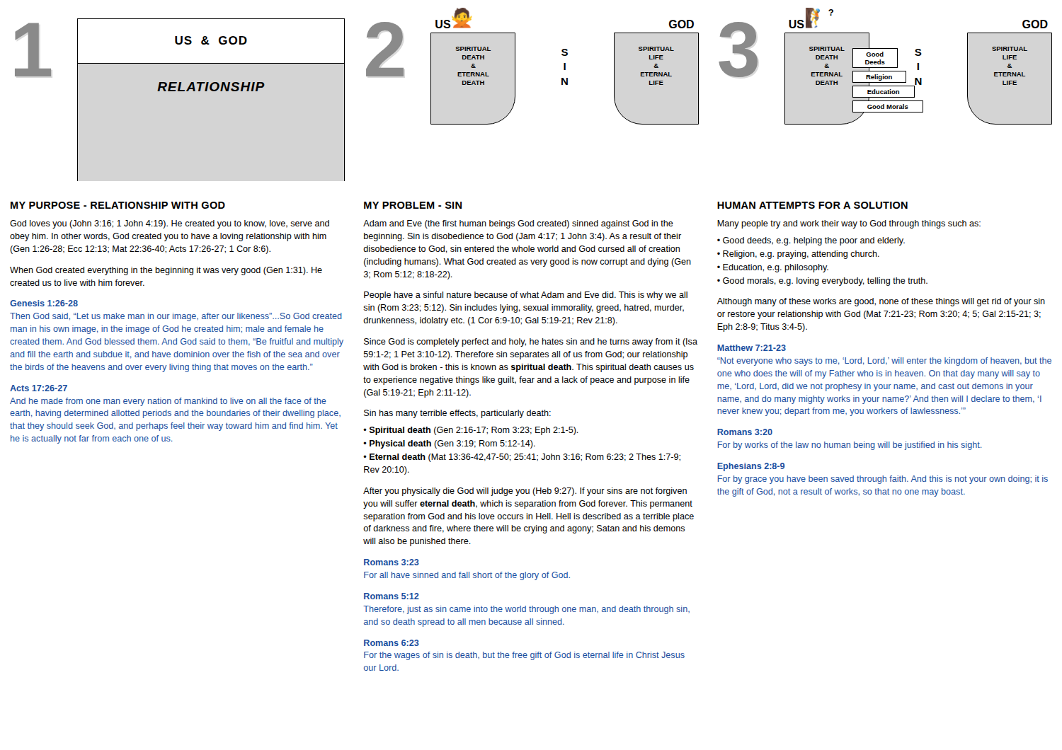1
US & GOD
RELATIONSHIP
MY PURPOSE - RELATIONSHIP WITH GOD
God loves you (John 3:16; 1 John 4:19). He created you to know, love, serve and obey him. In other words, God created you to have a loving relationship with him (Gen 1:26-28; Ecc 12:13; Mat 22:36-40; Acts 17:26-27; 1 Cor 8:6).
When God created everything in the beginning it was very good (Gen 1:31). He created us to live with him forever.
Genesis 1:26-28
Then God said, “Let us make man in our image, after our likeness”...So God created man in his own image, in the image of God he created him; male and female he created them. And God blessed them. And God said to them, “Be fruitful and multiply and fill the earth and subdue it, and have dominion over the fish of the sea and over the birds of the heavens and over every living thing that moves on the earth.”
Acts 17:26-27
And he made from one man every nation of mankind to live on all the face of the earth, having determined allotted periods and the boundaries of their dwelling place, that they should seek God, and perhaps feel their way toward him and find him. Yet he is actually not far from each one of us.
2
US GOD
🙅
SPIRITUAL
DEATH
&
ETERNAL
DEATH
S
I
N
SPIRITUAL
LIFE
&
ETERNAL
LIFE
MY PROBLEM - SIN
Adam and Eve (the first human beings God created) sinned against God in the beginning. Sin is disobedience to God (Jam 4:17; 1 John 3:4). As a result of their disobedience to God, sin entered the whole world and God cursed all of creation (including humans). What God created as very good is now corrupt and dying (Gen 3; Rom 5:12; 8:18-22).
People have a sinful nature because of what Adam and Eve did. This is why we all sin (Rom 3:23; 5:12). Sin includes lying, sexual immorality, greed, hatred, murder, drunkenness, idolatry etc. (1 Cor 6:9-10; Gal 5:19-21; Rev 21:8).
Since God is completely perfect and holy, he hates sin and he turns away from it (Isa 59:1-2; 1 Pet 3:10-12). Therefore sin separates all of us from God; our relationship with God is broken - this is known as spiritual death. This spiritual death causes us to experience negative things like guilt, fear and a lack of peace and purpose in life (Gal 5:19-21; Eph 2:11-12).
Sin has many terrible effects, particularly death:
Spiritual death (Gen 2:16-17; Rom 3:23; Eph 2:1-5).
Physical death (Gen 3:19; Rom 5:12-14).
Eternal death (Mat 13:36-42,47-50; 25:41; John 3:16; Rom 6:23; 2 Thes 1:7-9; Rev 20:10).
After you physically die God will judge you (Heb 9:27). If your sins are not forgiven you will suffer eternal death, which is separation from God forever. This permanent separation from God and his love occurs in Hell. Hell is described as a terrible place of darkness and fire, where there will be crying and agony; Satan and his demons will also be punished there.
Romans 3:23
For all have sinned and fall short of the glory of God.
Romans 5:12
Therefore, just as sin came into the world through one man, and death through sin, and so death spread to all men because all sinned.
Romans 6:23
For the wages of sin is death, but the free gift of God is eternal life in Christ Jesus our Lord.
3
US GOD
🧗
?
SPIRITUAL
DEATH
&
ETERNAL
DEATH
Good
Deeds
Religion
Education
Good Morals
S
I
N
SPIRITUAL
LIFE
&
ETERNAL
LIFE
HUMAN ATTEMPTS FOR A SOLUTION
Many people try and work their way to God through things such as:
Good deeds, e.g. helping the poor and elderly.
Religion, e.g. praying, attending church.
Education, e.g. philosophy.
Good morals, e.g. loving everybody, telling the truth.
Although many of these works are good, none of these things will get rid of your sin or restore your relationship with God (Mat 7:21-23; Rom 3:20; 4; 5; Gal 2:15-21; 3; Eph 2:8-9; Titus 3:4-5).
Matthew 7:21-23
“Not everyone who says to me, ‘Lord, Lord,’ will enter the kingdom of heaven, but the one who does the will of my Father who is in heaven. On that day many will say to me, ‘Lord, Lord, did we not prophesy in your name, and cast out demons in your name, and do many mighty works in your name?’ And then will I declare to them, ‘I never knew you; depart from me, you workers of lawlessness.’”
Romans 3:20
For by works of the law no human being will be justified in his sight.
Ephesians 2:8-9
For by grace you have been saved through faith. And this is not your own doing; it is the gift of God, not a result of works, so that no one may boast.